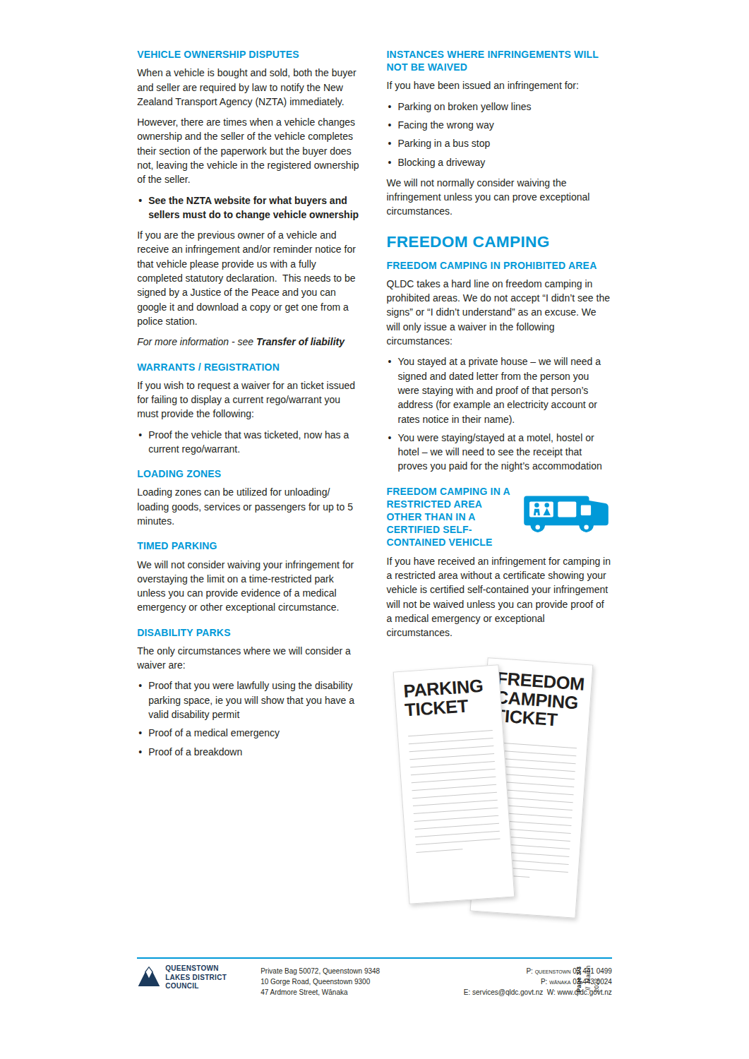Vehicle ownership disputes
When a vehicle is bought and sold, both the buyer and seller are required by law to notify the New Zealand Transport Agency (NZTA) immediately.
However, there are times when a vehicle changes ownership and the seller of the vehicle completes their section of the paperwork but the buyer does not, leaving the vehicle in the registered ownership of the seller.
See the NZTA website for what buyers and sellers must do to change vehicle ownership
If you are the previous owner of a vehicle and receive an infringement and/or reminder notice for that vehicle please provide us with a fully completed statutory declaration. This needs to be signed by a Justice of the Peace and you can google it and download a copy or get one from a police station.
For more information - see Transfer of liability
Warrants / registration
If you wish to request a waiver for an ticket issued for failing to display a current rego/warrant you must provide the following:
Proof the vehicle that was ticketed, now has a current rego/warrant.
Loading zones
Loading zones can be utilized for unloading/ loading goods, services or passengers for up to 5 minutes.
Timed parking
We will not consider waiving your infringement for overstaying the limit on a time-restricted park unless you can provide evidence of a medical emergency or other exceptional circumstance.
Disability parks
The only circumstances where we will consider a waiver are:
Proof that you were lawfully using the disability parking space, ie you will show that you have a valid disability permit
Proof of a medical emergency
Proof of a breakdown
Instances where infringements will not be waived
If you have been issued an infringement for:
Parking on broken yellow lines
Facing the wrong way
Parking in a bus stop
Blocking a driveway
We will not normally consider waiving the infringement unless you can prove exceptional circumstances.
Freedom camping
Freedom camping in prohibited area
QLDC takes a hard line on freedom camping in prohibited areas. We do not accept “I didn’t see the signs” or “I didn’t understand” as an excuse. We will only issue a waiver in the following circumstances:
You stayed at a private house – we will need a signed and dated letter from the person you were staying with and proof of that person’s address (for example an electricity account or rates notice in their name).
You were staying/stayed at a motel, hostel or hotel – we will need to see the receipt that proves you paid for the night’s accommodation
Freedom camping in a restricted area other than in a certified self-contained vehicle
If you have received an infringement for camping in a restricted area without a certificate showing your vehicle is certified self-contained your infringement will not be waived unless you can provide proof of a medical emergency or exceptional circumstances.
FREEDOM
CAMPING
TICKET
PARKING
TICKET
QUEENSTOWN
LAKES DISTRICT
COUNCIL
Private Bag 50072, Queenstown 9348
10 Gorge Road, Queenstown 9300
47 Ardmore Street, Wānaka
P: QUEENSTOWN 03 441 0499
P: WĀNAKA 03 443 0024
E: services@qldc.govt.nz W: www.qldc.govt.nz
Page 3/3 // March 2022